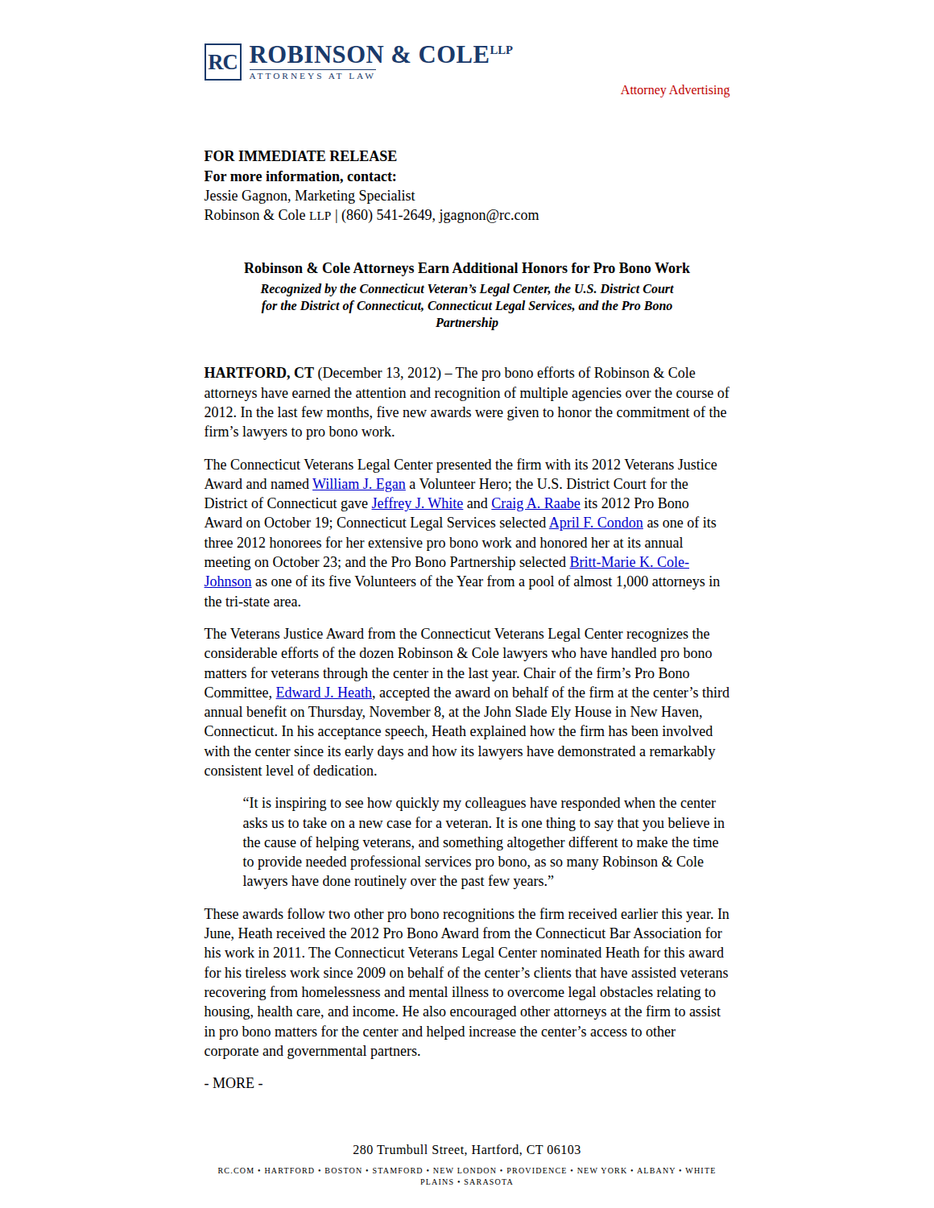RC
ROBINSON & COLELLP
ATTORNEYS AT LAW
Attorney Advertising
FOR IMMEDIATE RELEASE
For more information, contact:
Jessie Gagnon, Marketing Specialist
Robinson & Cole LLP | (860) 541-2649, jgagnon@rc.com
Robinson & Cole Attorneys Earn Additional Honors for Pro Bono Work
Recognized by the Connecticut Veteran’s Legal Center, the U.S. District Court for the District of Connecticut, Connecticut Legal Services, and the Pro Bono Partnership
HARTFORD, CT (December 13, 2012) – The pro bono efforts of Robinson & Cole attorneys have earned the attention and recognition of multiple agencies over the course of 2012. In the last few months, five new awards were given to honor the commitment of the firm’s lawyers to pro bono work.
The Connecticut Veterans Legal Center presented the firm with its 2012 Veterans Justice Award and named William J. Egan a Volunteer Hero; the U.S. District Court for the District of Connecticut gave Jeffrey J. White and Craig A. Raabe its 2012 Pro Bono Award on October 19; Connecticut Legal Services selected April F. Condon as one of its three 2012 honorees for her extensive pro bono work and honored her at its annual meeting on October 23; and the Pro Bono Partnership selected Britt-Marie K. Cole-Johnson as one of its five Volunteers of the Year from a pool of almost 1,000 attorneys in the tri-state area.
The Veterans Justice Award from the Connecticut Veterans Legal Center recognizes the considerable efforts of the dozen Robinson & Cole lawyers who have handled pro bono matters for veterans through the center in the last year. Chair of the firm’s Pro Bono Committee, Edward J. Heath, accepted the award on behalf of the firm at the center’s third annual benefit on Thursday, November 8, at the John Slade Ely House in New Haven, Connecticut. In his acceptance speech, Heath explained how the firm has been involved with the center since its early days and how its lawyers have demonstrated a remarkably consistent level of dedication.
“It is inspiring to see how quickly my colleagues have responded when the center asks us to take on a new case for a veteran. It is one thing to say that you believe in the cause of helping veterans, and something altogether different to make the time to provide needed professional services pro bono, as so many Robinson & Cole lawyers have done routinely over the past few years.”
These awards follow two other pro bono recognitions the firm received earlier this year. In June, Heath received the 2012 Pro Bono Award from the Connecticut Bar Association for his work in 2011. The Connecticut Veterans Legal Center nominated Heath for this award for his tireless work since 2009 on behalf of the center’s clients that have assisted veterans recovering from homelessness and mental illness to overcome legal obstacles relating to housing, health care, and income. He also encouraged other attorneys at the firm to assist in pro bono matters for the center and helped increase the center’s access to other corporate and governmental partners.
- MORE -
280 Trumbull Street, Hartford, CT 06103
RC.COM • HARTFORD • BOSTON • STAMFORD • NEW LONDON • PROVIDENCE • NEW YORK • ALBANY • WHITE PLAINS • SARASOTA